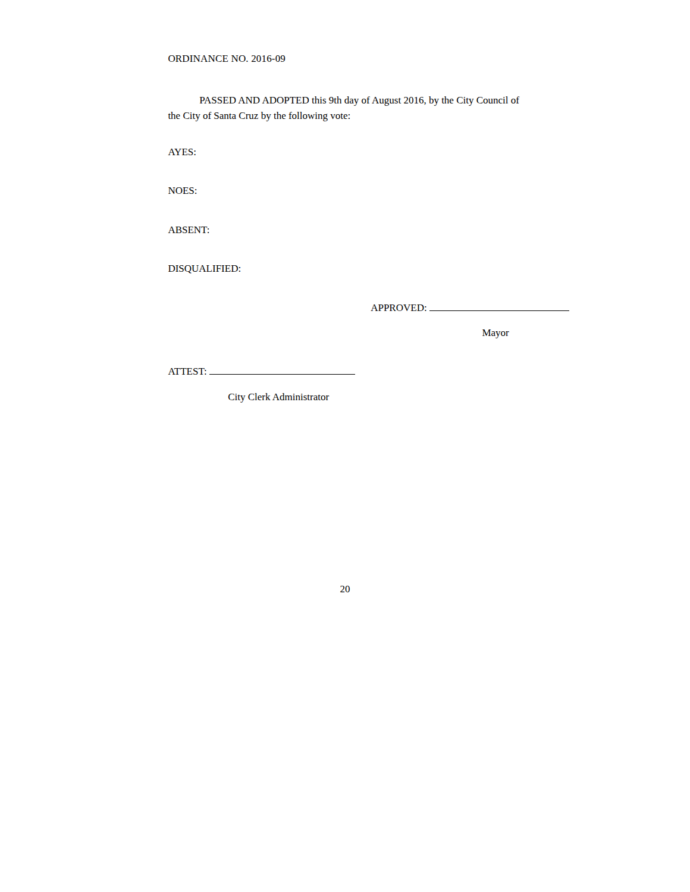ORDINANCE NO. 2016-09
PASSED AND ADOPTED this 9th day of August 2016, by the City Council of the City of Santa Cruz by the following vote:
AYES:
NOES:
ABSENT:
DISQUALIFIED:
APPROVED:
Mayor
ATTEST:
City Clerk Administrator
20